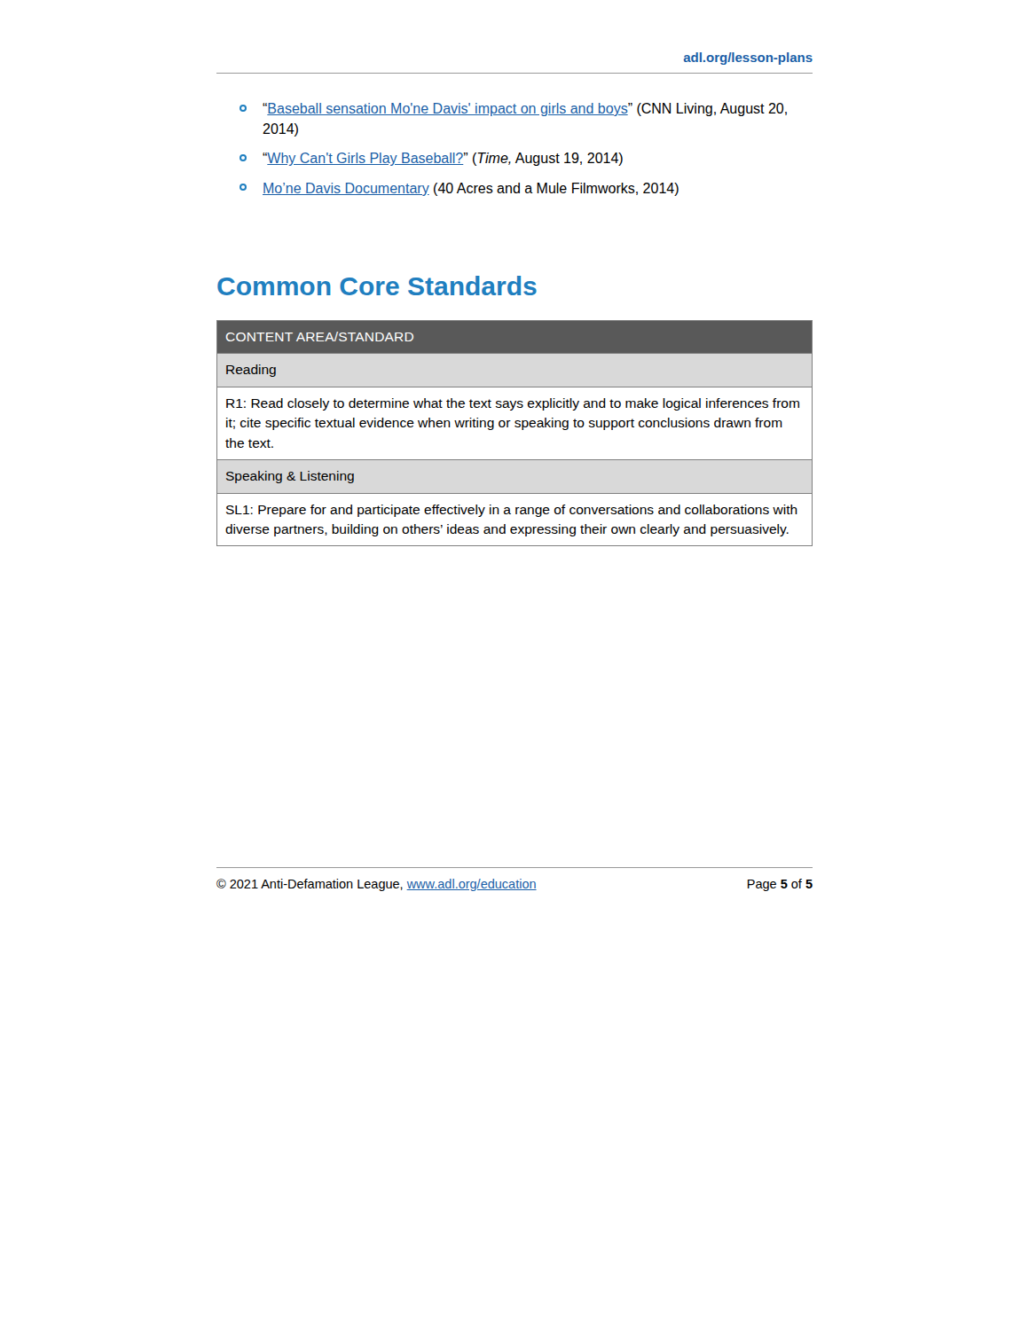adl.org/lesson-plans
“Baseball sensation Mo'ne Davis' impact on girls and boys” (CNN Living, August 20, 2014)
“Why Can't Girls Play Baseball?” (Time, August 19, 2014)
Mo’ne Davis Documentary (40 Acres and a Mule Filmworks, 2014)
Common Core Standards
| CONTENT AREA/STANDARD |
| Reading |
| R1: Read closely to determine what the text says explicitly and to make logical inferences from it; cite specific textual evidence when writing or speaking to support conclusions drawn from the text. |
| Speaking & Listening |
| SL1: Prepare for and participate effectively in a range of conversations and collaborations with diverse partners, building on others’ ideas and expressing their own clearly and persuasively. |
© 2021 Anti-Defamation League, www.adl.org/education
Page 5 of 5